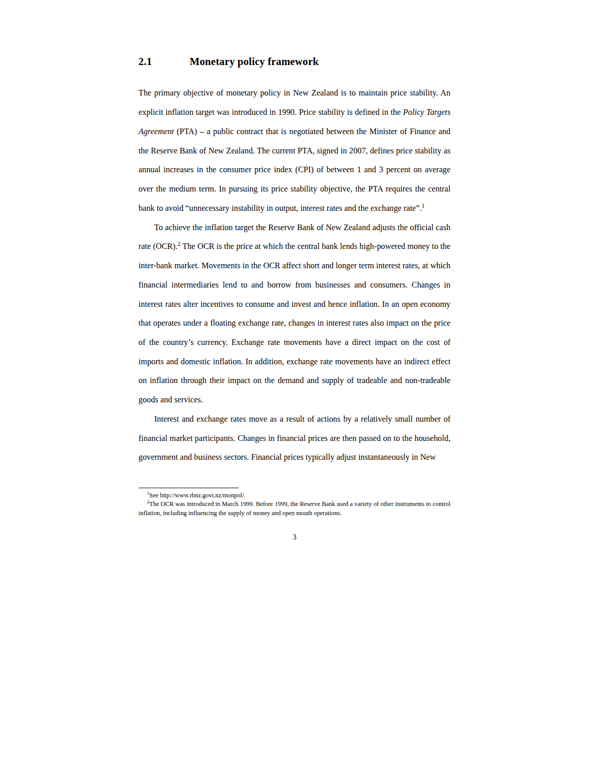2.1 Monetary policy framework
The primary objective of monetary policy in New Zealand is to maintain price stability. An explicit inflation target was introduced in 1990. Price stability is defined in the Policy Targets Agreement (PTA) – a public contract that is negotiated between the Minister of Finance and the Reserve Bank of New Zealand. The current PTA, signed in 2007, defines price stability as annual increases in the consumer price index (CPI) of between 1 and 3 percent on average over the medium term. In pursuing its price stability objective, the PTA requires the central bank to avoid “unnecessary instability in output, interest rates and the exchange rate”.1
To achieve the inflation target the Reserve Bank of New Zealand adjusts the official cash rate (OCR).2 The OCR is the price at which the central bank lends high-powered money to the inter-bank market. Movements in the OCR affect short and longer term interest rates, at which financial intermediaries lend to and borrow from businesses and consumers. Changes in interest rates alter incentives to consume and invest and hence inflation. In an open economy that operates under a floating exchange rate, changes in interest rates also impact on the price of the country’s currency. Exchange rate movements have a direct impact on the cost of imports and domestic inflation. In addition, exchange rate movements have an indirect effect on inflation through their impact on the demand and supply of tradeable and non-tradeable goods and services.
Interest and exchange rates move as a result of actions by a relatively small number of financial market participants. Changes in financial prices are then passed on to the household, government and business sectors. Financial prices typically adjust instantaneously in New
1See http://www.rbnz.govt.nz/monpol/.
2The OCR was introduced in March 1999. Before 1999, the Reserve Bank used a variety of other instruments to control inflation, including influencing the supply of money and open mouth operations.
3